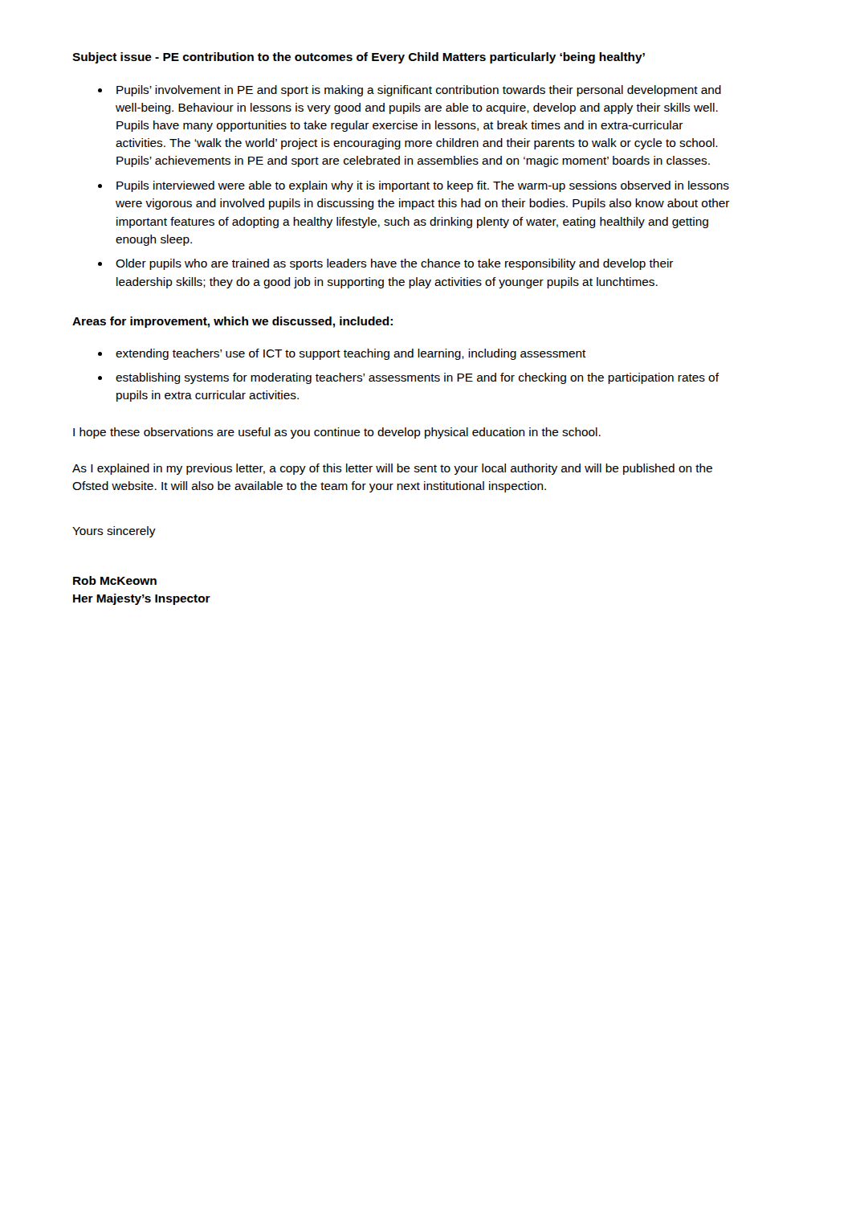Subject issue - PE contribution to the outcomes of Every Child Matters particularly ‘being healthy’
Pupils’ involvement in PE and sport is making a significant contribution towards their personal development and well-being. Behaviour in lessons is very good and pupils are able to acquire, develop and apply their skills well. Pupils have many opportunities to take regular exercise in lessons, at break times and in extra-curricular activities. The ‘walk the world’ project is encouraging more children and their parents to walk or cycle to school. Pupils’ achievements in PE and sport are celebrated in assemblies and on ‘magic moment’ boards in classes.
Pupils interviewed were able to explain why it is important to keep fit. The warm-up sessions observed in lessons were vigorous and involved pupils in discussing the impact this had on their bodies. Pupils also know about other important features of adopting a healthy lifestyle, such as drinking plenty of water, eating healthily and getting enough sleep.
Older pupils who are trained as sports leaders have the chance to take responsibility and develop their leadership skills; they do a good job in supporting the play activities of younger pupils at lunchtimes.
Areas for improvement, which we discussed, included:
extending teachers’ use of ICT to support teaching and learning, including assessment
establishing systems for moderating teachers’ assessments in PE and for checking on the participation rates of pupils in extra curricular activities.
I hope these observations are useful as you continue to develop physical education in the school.
As I explained in my previous letter, a copy of this letter will be sent to your local authority and will be published on the Ofsted website. It will also be available to the team for your next institutional inspection.
Yours sincerely
Rob McKeown
Her Majesty’s Inspector